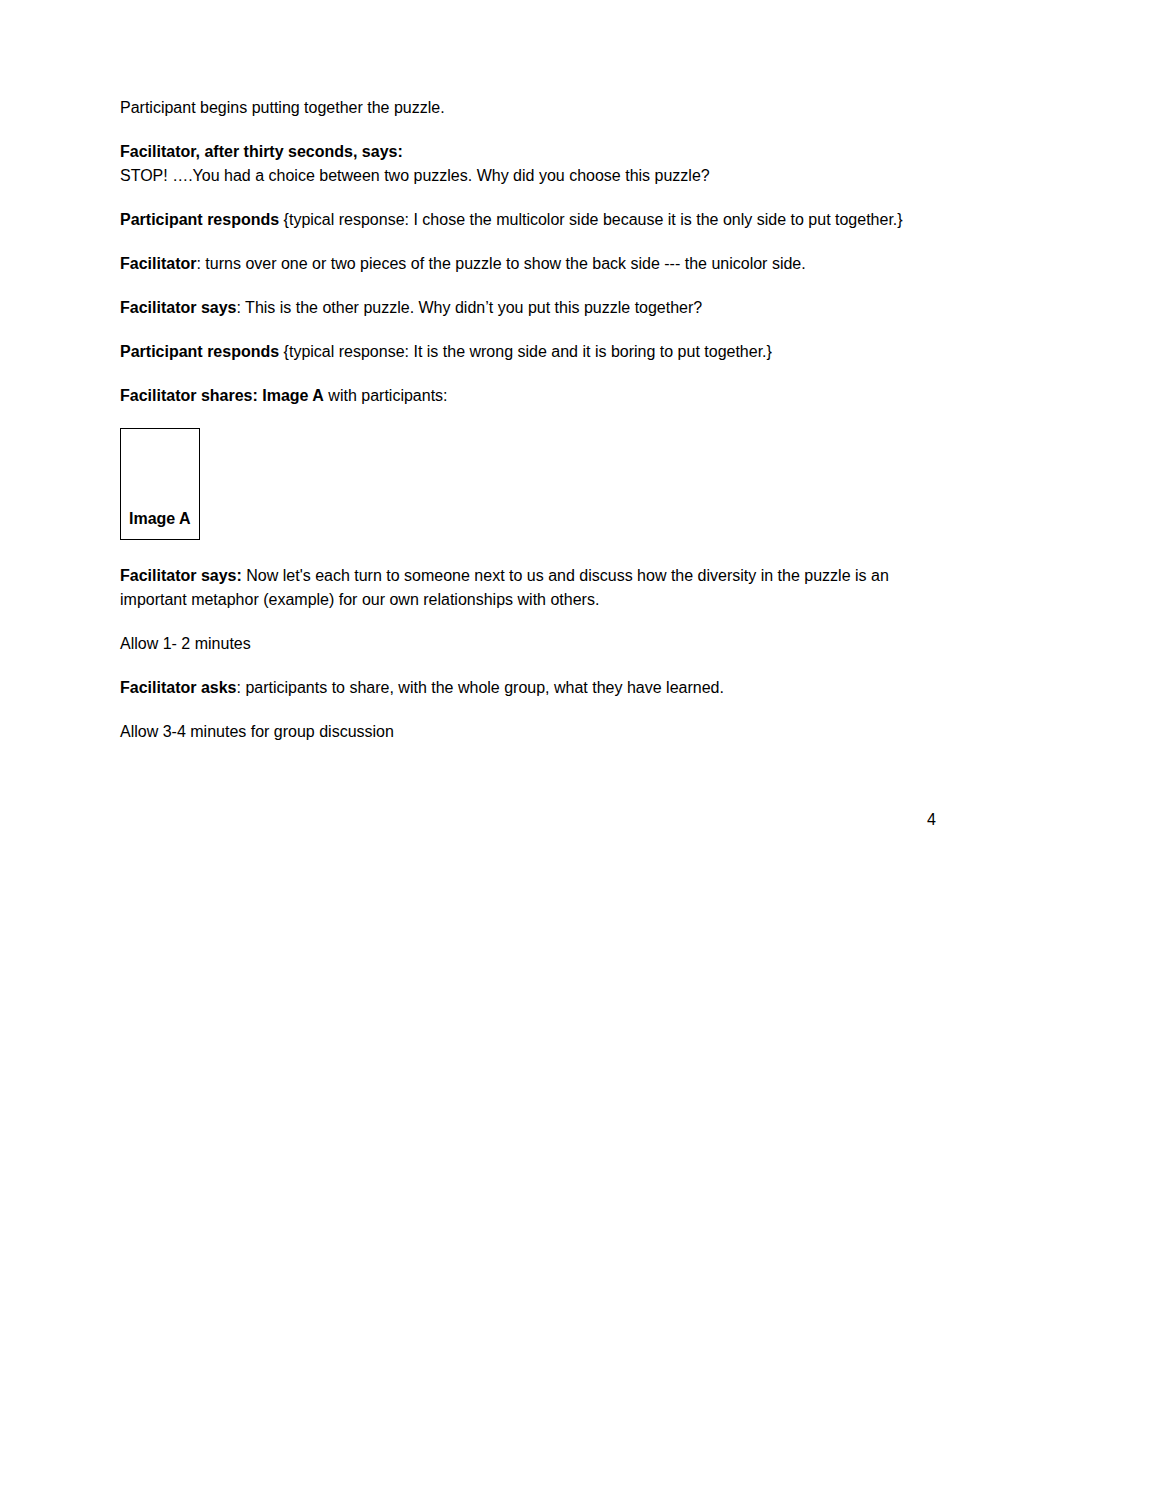Participant begins putting together the puzzle.
Facilitator, after thirty seconds, says:
STOP! ….You had a choice between two puzzles. Why did you choose this puzzle?
Participant responds {typical response: I chose the multicolor side because it is the only side to put together.}
Facilitator: turns over one or two pieces of the puzzle to show the back side --- the unicolor side.
Facilitator says: This is the other puzzle. Why didn’t you put this puzzle together?
Participant responds {typical response: It is the wrong side and it is boring to put together.}
Facilitator shares: Image A with participants:
Image A
Facilitator says: Now let's each turn to someone next to us and discuss how the diversity in the puzzle is an important metaphor (example) for our own relationships with others.
Allow 1- 2 minutes
Facilitator asks: participants to share, with the whole group, what they have learned.
Allow 3-4 minutes for group discussion
4